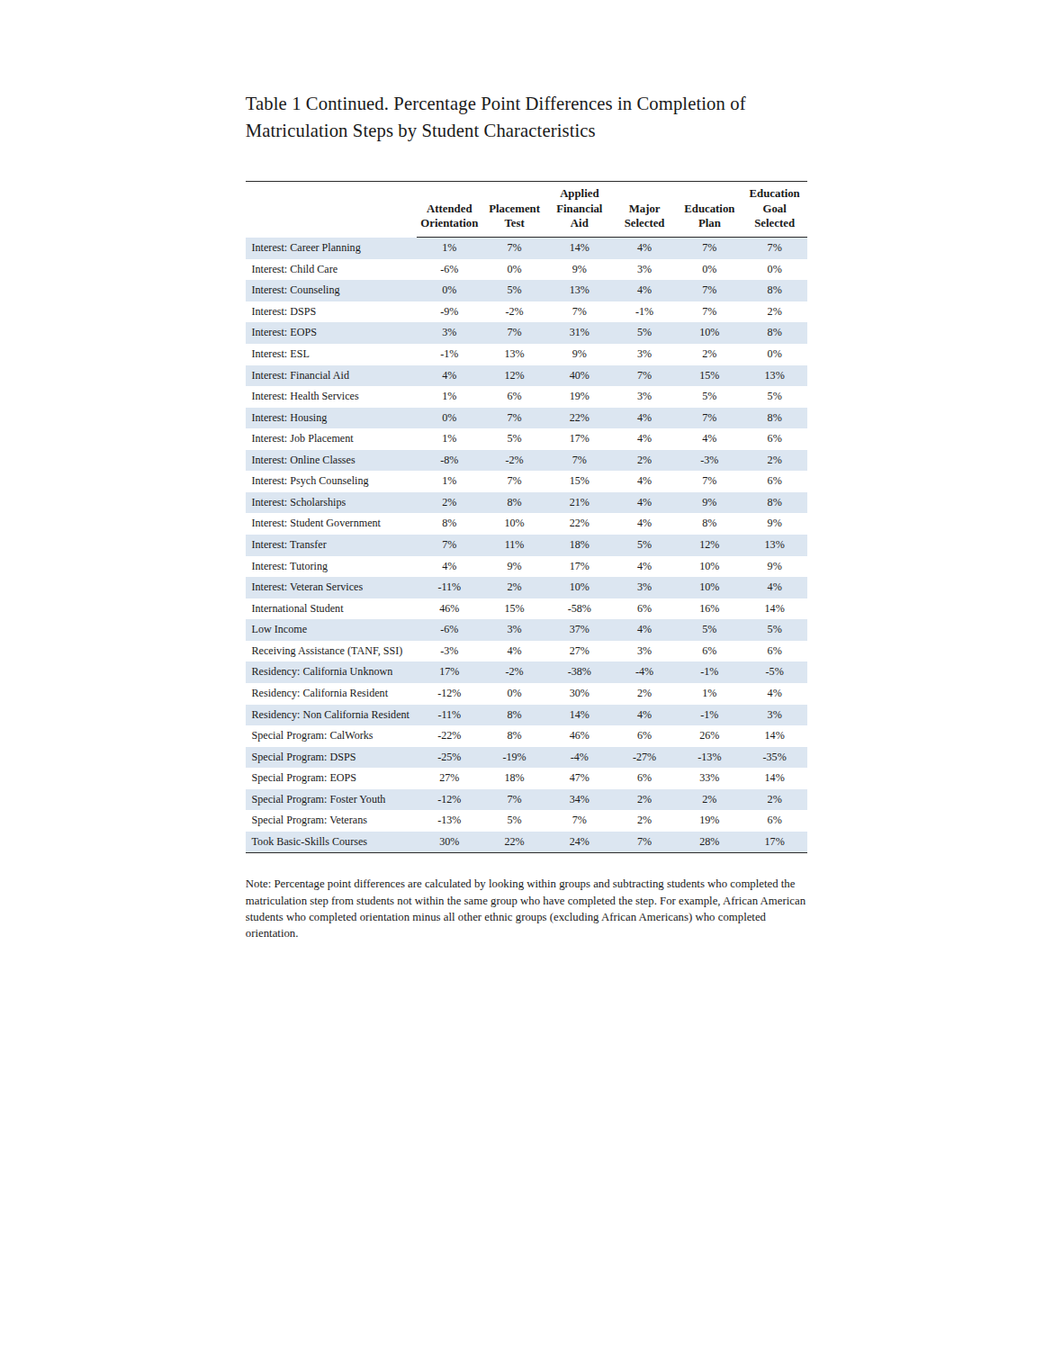Table 1 Continued. Percentage Point Differences in Completion of Matriculation Steps by Student Characteristics
| | Attended Orientation | Placement Test | Applied Financial Aid | Major Selected | Education Plan | Education Goal Selected |
| --- | --- | --- | --- | --- | --- | --- |
| Interest: Career Planning | 1% | 7% | 14% | 4% | 7% | 7% |
| Interest: Child Care | -6% | 0% | 9% | 3% | 0% | 0% |
| Interest: Counseling | 0% | 5% | 13% | 4% | 7% | 8% |
| Interest: DSPS | -9% | -2% | 7% | -1% | 7% | 2% |
| Interest: EOPS | 3% | 7% | 31% | 5% | 10% | 8% |
| Interest: ESL | -1% | 13% | 9% | 3% | 2% | 0% |
| Interest: Financial Aid | 4% | 12% | 40% | 7% | 15% | 13% |
| Interest: Health Services | 1% | 6% | 19% | 3% | 5% | 5% |
| Interest: Housing | 0% | 7% | 22% | 4% | 7% | 8% |
| Interest: Job Placement | 1% | 5% | 17% | 4% | 4% | 6% |
| Interest: Online Classes | -8% | -2% | 7% | 2% | -3% | 2% |
| Interest: Psych Counseling | 1% | 7% | 15% | 4% | 7% | 6% |
| Interest: Scholarships | 2% | 8% | 21% | 4% | 9% | 8% |
| Interest: Student Government | 8% | 10% | 22% | 4% | 8% | 9% |
| Interest: Transfer | 7% | 11% | 18% | 5% | 12% | 13% |
| Interest: Tutoring | 4% | 9% | 17% | 4% | 10% | 9% |
| Interest: Veteran Services | -11% | 2% | 10% | 3% | 10% | 4% |
| International Student | 46% | 15% | -58% | 6% | 16% | 14% |
| Low Income | -6% | 3% | 37% | 4% | 5% | 5% |
| Receiving Assistance (TANF, SSI) | -3% | 4% | 27% | 3% | 6% | 6% |
| Residency: California Unknown | 17% | -2% | -38% | -4% | -1% | -5% |
| Residency: California Resident | -12% | 0% | 30% | 2% | 1% | 4% |
| Residency: Non California Resident | -11% | 8% | 14% | 4% | -1% | 3% |
| Special Program: CalWorks | -22% | 8% | 46% | 6% | 26% | 14% |
| Special Program: DSPS | -25% | -19% | -4% | -27% | -13% | -35% |
| Special Program: EOPS | 27% | 18% | 47% | 6% | 33% | 14% |
| Special Program: Foster Youth | -12% | 7% | 34% | 2% | 2% | 2% |
| Special Program: Veterans | -13% | 5% | 7% | 2% | 19% | 6% |
| Took Basic-Skills Courses | 30% | 22% | 24% | 7% | 28% | 17% |
Note: Percentage point differences are calculated by looking within groups and subtracting students who completed the matriculation step from students not within the same group who have completed the step. For example, African American students who completed orientation minus all other ethnic groups (excluding African Americans) who completed orientation.